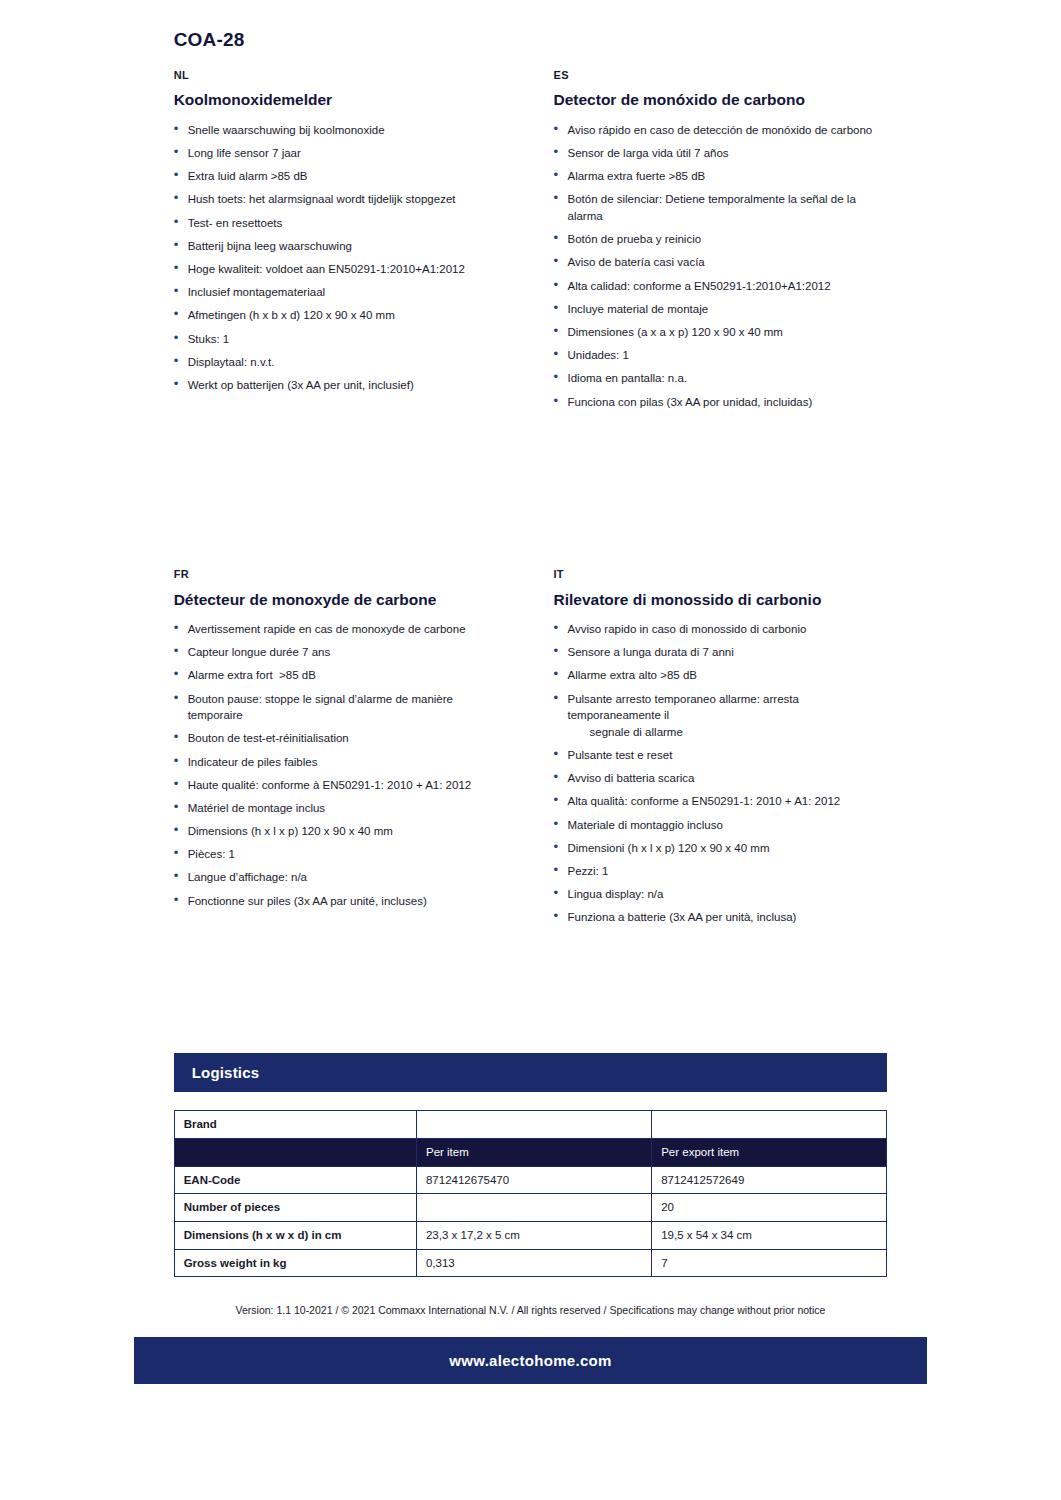COA-28
NL
Koolmonoxidemelder
Snelle waarschuwing bij koolmonoxide
Long life sensor 7 jaar
Extra luid alarm >85 dB
Hush toets: het alarmsignaal wordt tijdelijk stopgezet
Test- en resettoets
Batterij bijna leeg waarschuwing
Hoge kwaliteit: voldoet aan EN50291-1:2010+A1:2012
Inclusief montagemateriaal
Afmetingen (h x b x d) 120 x 90 x 40 mm
Stuks: 1
Displaytaal: n.v.t.
Werkt op batterijen (3x AA per unit, inclusief)
ES
Detector de monóxido de carbono
Aviso rápido en caso de detección de monóxido de carbono
Sensor de larga vida útil 7 años
Alarma extra fuerte >85 dB
Botón de silenciar: Detiene temporalmente la señal de la alarma
Botón de prueba y reinicio
Aviso de batería casi vacía
Alta calidad: conforme a EN50291-1:2010+A1:2012
Incluye material de montaje
Dimensiones (a x a x p) 120 x 90 x 40 mm
Unidades: 1
Idioma en pantalla: n.a.
Funciona con pilas (3x AA por unidad, incluidas)
FR
Détecteur de monoxyde de carbone
Avertissement rapide en cas de monoxyde de carbone
Capteur longue durée 7 ans
Alarme extra fort >85 dB
Bouton pause: stoppe le signal d’alarme de manière temporaire
Bouton de test-et-réinitialisation
Indicateur de piles faibles
Haute qualité: conforme à EN50291-1: 2010 + A1: 2012
Matériel de montage inclus
Dimensions (h x l x p) 120 x 90 x 40 mm
Pièces: 1
Langue d’affichage: n/a
Fonctionne sur piles (3x AA par unité, incluses)
IT
Rilevatore di monossido di carbonio
Avviso rapido in caso di monossido di carbonio
Sensore a lunga durata di 7 anni
Allarme extra alto >85 dB
Pulsante arresto temporaneo allarme: arresta temporaneamente ilsegnale di allarme
Pulsante test e reset
Avviso di batteria scarica
Alta qualità: conforme a EN50291-1: 2010 + A1: 2012
Materiale di montaggio incluso
Dimensioni (h x l x p) 120 x 90 x 40 mm
Pezzi: 1
Lingua display: n/a
Funziona a batterie (3x AA per unità, inclusa)
Logistics
| Brand | | |
| | Per item | Per export item |
| EAN-Code | 8712412675470 | 8712412572649 |
| Number of pieces | | 20 |
| Dimensions (h x w x d) in cm | 23,3 x 17,2 x 5 cm | 19,5 x 54 x 34 cm |
| Gross weight in kg | 0,313 | 7 |
Version: 1.1 10-2021 / © 2021 Commaxx International N.V. / All rights reserved / Specifications may change without prior notice
www.alectohome.com